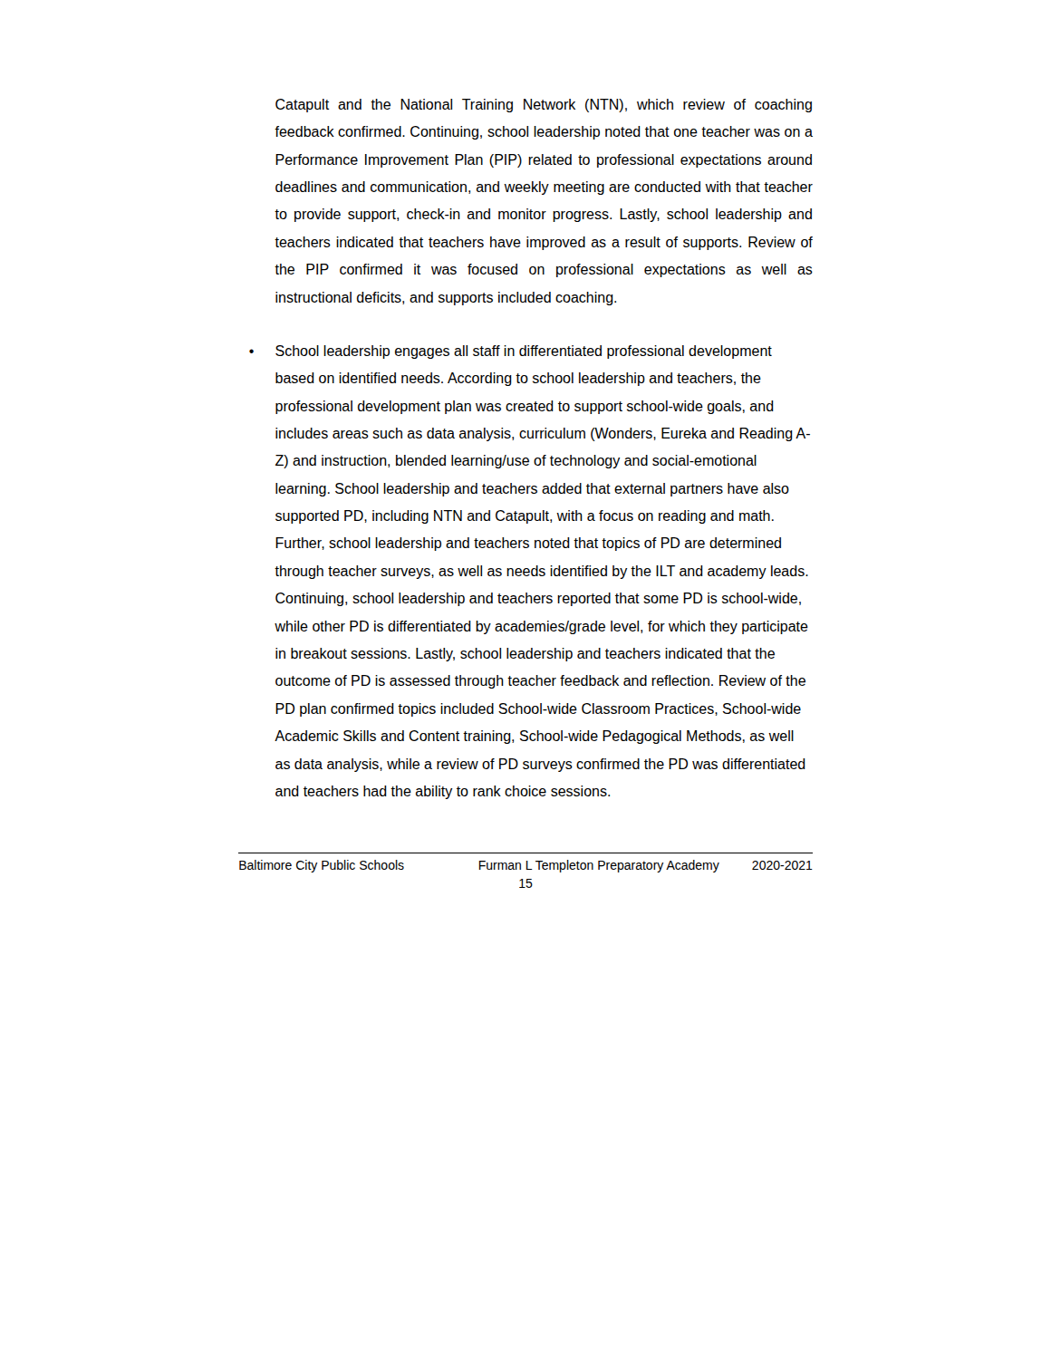Catapult and the National Training Network (NTN), which review of coaching feedback confirmed. Continuing, school leadership noted that one teacher was on a Performance Improvement Plan (PIP) related to professional expectations around deadlines and communication, and weekly meeting are conducted with that teacher to provide support, check-in and monitor progress. Lastly, school leadership and teachers indicated that teachers have improved as a result of supports. Review of the PIP confirmed it was focused on professional expectations as well as instructional deficits, and supports included coaching.
School leadership engages all staff in differentiated professional development based on identified needs. According to school leadership and teachers, the professional development plan was created to support school-wide goals, and includes areas such as data analysis, curriculum (Wonders, Eureka and Reading A-Z) and instruction, blended learning/use of technology and social-emotional learning. School leadership and teachers added that external partners have also supported PD, including NTN and Catapult, with a focus on reading and math. Further, school leadership and teachers noted that topics of PD are determined through teacher surveys, as well as needs identified by the ILT and academy leads. Continuing, school leadership and teachers reported that some PD is school-wide, while other PD is differentiated by academies/grade level, for which they participate in breakout sessions. Lastly, school leadership and teachers indicated that the outcome of PD is assessed through teacher feedback and reflection. Review of the PD plan confirmed topics included School-wide Classroom Practices, School-wide Academic Skills and Content training, School-wide Pedagogical Methods, as well as data analysis, while a review of PD surveys confirmed the PD was differentiated and teachers had the ability to rank choice sessions.
Baltimore City Public Schools Furman L Templeton Preparatory Academy 2020-2021
15